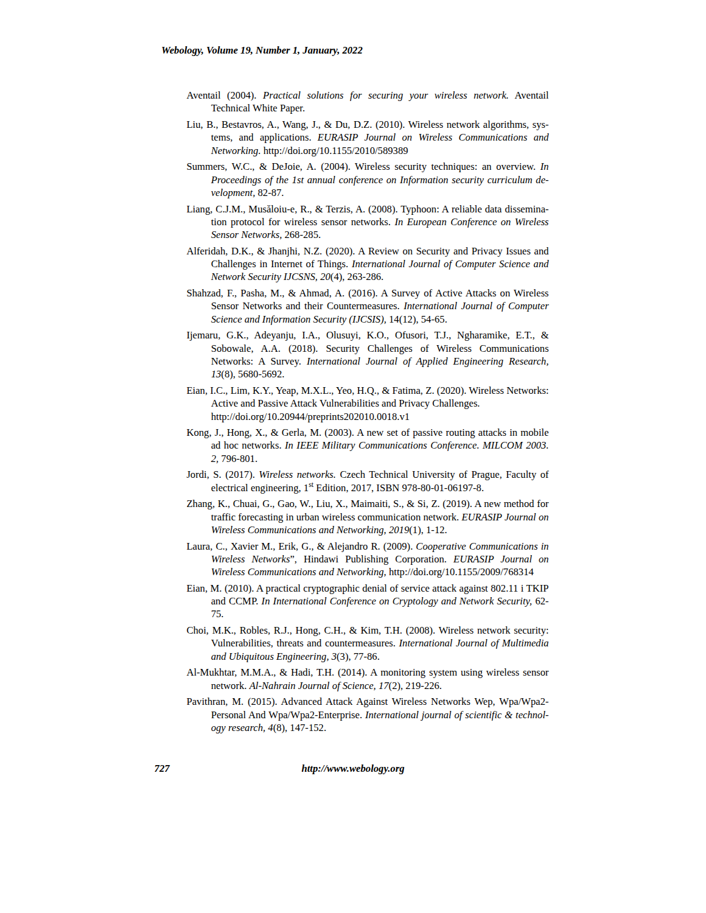Webology, Volume 19, Number 1, January, 2022
Aventail (2004). Practical solutions for securing your wireless network. Aventail Technical White Paper.
Liu, B., Bestavros, A., Wang, J., & Du, D.Z. (2010). Wireless network algorithms, systems, and applications. EURASIP Journal on Wireless Communications and Networking. http://doi.org/10.1155/2010/589389
Summers, W.C., & DeJoie, A. (2004). Wireless security techniques: an overview. In Proceedings of the 1st annual conference on Information security curriculum development, 82-87.
Liang, C.J.M., Musăloiu-e, R., & Terzis, A. (2008). Typhoon: A reliable data dissemination protocol for wireless sensor networks. In European Conference on Wireless Sensor Networks, 268-285.
Alferidah, D.K., & Jhanjhi, N.Z. (2020). A Review on Security and Privacy Issues and Challenges in Internet of Things. International Journal of Computer Science and Network Security IJCSNS, 20(4), 263-286.
Shahzad, F., Pasha, M., & Ahmad, A. (2016). A Survey of Active Attacks on Wireless Sensor Networks and their Countermeasures. International Journal of Computer Science and Information Security (IJCSIS), 14(12), 54-65.
Ijemaru, G.K., Adeyanju, I.A., Olusuyi, K.O., Ofusori, T.J., Ngharamike, E.T., & Sobowale, A.A. (2018). Security Challenges of Wireless Communications Networks: A Survey. International Journal of Applied Engineering Research, 13(8), 5680-5692.
Eian, I.C., Lim, K.Y., Yeap, M.X.L., Yeo, H.Q., & Fatima, Z. (2020). Wireless Networks: Active and Passive Attack Vulnerabilities and Privacy Challenges.
http://doi.org/10.20944/preprints202010.0018.v1
Kong, J., Hong, X., & Gerla, M. (2003). A new set of passive routing attacks in mobile ad hoc networks. In IEEE Military Communications Conference. MILCOM 2003. 2, 796-801.
Jordi, S. (2017). Wireless networks. Czech Technical University of Prague, Faculty of electrical engineering, 1st Edition, 2017, ISBN 978-80-01-06197-8.
Zhang, K., Chuai, G., Gao, W., Liu, X., Maimaiti, S., & Si, Z. (2019). A new method for traffic forecasting in urban wireless communication network. EURASIP Journal on Wireless Communications and Networking, 2019(1), 1-12.
Laura, C., Xavier M., Erik, G., & Alejandro R. (2009). Cooperative Communications in Wireless Networks”, Hindawi Publishing Corporation. EURASIP Journal on Wireless Communications and Networking, http://doi.org/10.1155/2009/768314
Eian, M. (2010). A practical cryptographic denial of service attack against 802.11 i TKIP and CCMP. In International Conference on Cryptology and Network Security, 62-75.
Choi, M.K., Robles, R.J., Hong, C.H., & Kim, T.H. (2008). Wireless network security: Vulnerabilities, threats and countermeasures. International Journal of Multimedia and Ubiquitous Engineering, 3(3), 77-86.
Al-Mukhtar, M.M.A., & Hadi, T.H. (2014). A monitoring system using wireless sensor network. Al-Nahrain Journal of Science, 17(2), 219-226.
Pavithran, M. (2015). Advanced Attack Against Wireless Networks Wep, Wpa/Wpa2-Personal And Wpa/Wpa2-Enterprise. International journal of scientific & technology research, 4(8), 147-152.
727
http://www.webology.org